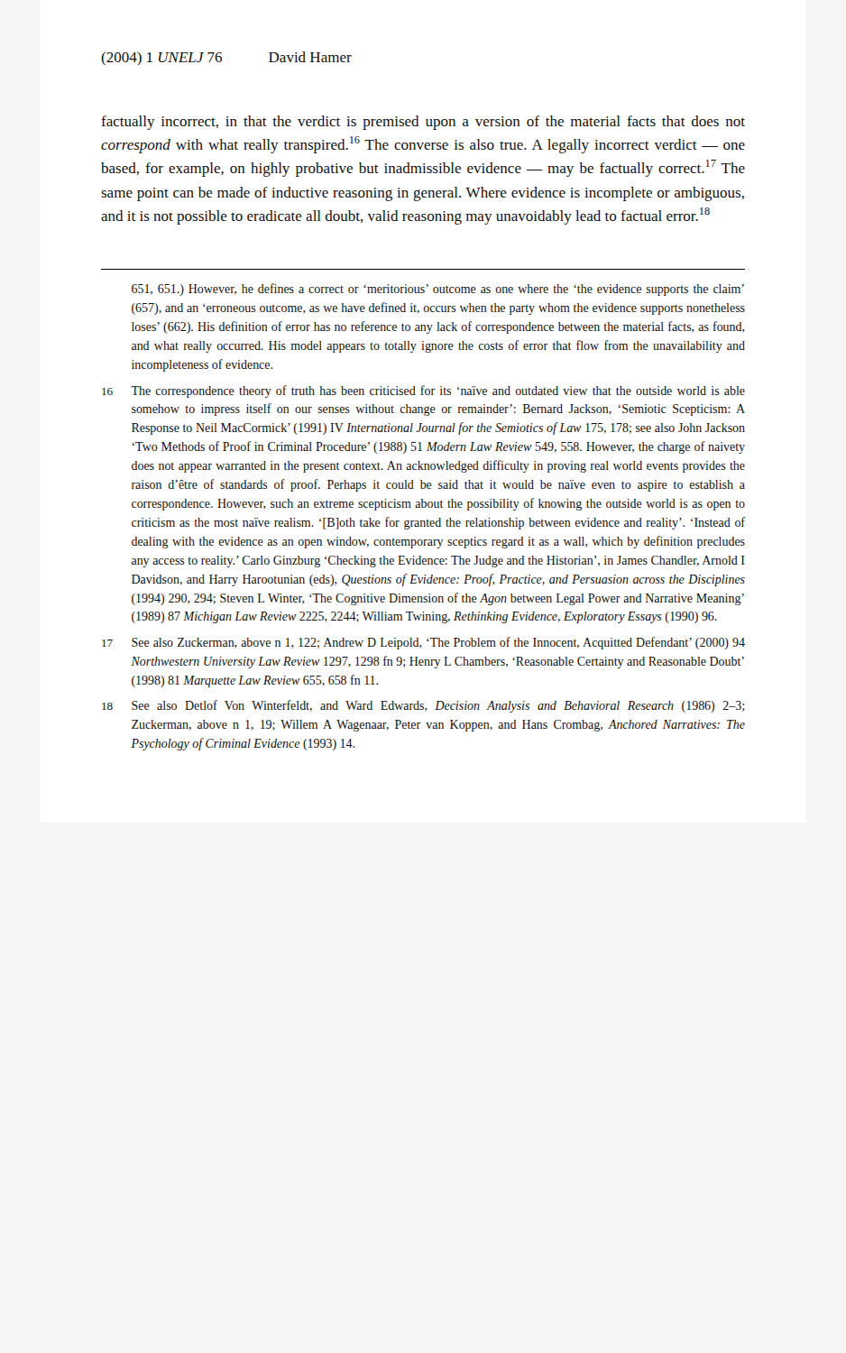(2004) 1 UNELJ 76 David Hamer
factually incorrect, in that the verdict is premised upon a version of the material facts that does not correspond with what really transpired.16 The converse is also true. A legally incorrect verdict — one based, for example, on highly probative but inadmissible evidence — may be factually correct.17 The same point can be made of inductive reasoning in general. Where evidence is incomplete or ambiguous, and it is not possible to eradicate all doubt, valid reasoning may unavoidably lead to factual error.18
651, 651.) However, he defines a correct or ‘meritorious’ outcome as one where the ‘the evidence supports the claim’ (657), and an ‘erroneous outcome, as we have defined it, occurs when the party whom the evidence supports nonetheless loses’ (662). His definition of error has no reference to any lack of correspondence between the material facts, as found, and what really occurred. His model appears to totally ignore the costs of error that flow from the unavailability and incompleteness of evidence.
16 The correspondence theory of truth has been criticised for its ‘naïve and outdated view that the outside world is able somehow to impress itself on our senses without change or remainder’: Bernard Jackson, ‘Semiotic Scepticism: A Response to Neil MacCormick’ (1991) IV International Journal for the Semiotics of Law 175, 178; see also John Jackson ‘Two Methods of Proof in Criminal Procedure’ (1988) 51 Modern Law Review 549, 558. However, the charge of naivety does not appear warranted in the present context. An acknowledged difficulty in proving real world events provides the raison d’être of standards of proof. Perhaps it could be said that it would be naïve even to aspire to establish a correspondence. However, such an extreme scepticism about the possibility of knowing the outside world is as open to criticism as the most naïve realism. ‘[B]oth take for granted the relationship between evidence and reality’. ‘Instead of dealing with the evidence as an open window, contemporary sceptics regard it as a wall, which by definition precludes any access to reality.’ Carlo Ginzburg ‘Checking the Evidence: The Judge and the Historian’, in James Chandler, Arnold I Davidson, and Harry Harootunian (eds), Questions of Evidence: Proof, Practice, and Persuasion across the Disciplines (1994) 290, 294; Steven L Winter, ‘The Cognitive Dimension of the Agon between Legal Power and Narrative Meaning’ (1989) 87 Michigan Law Review 2225, 2244; William Twining, Rethinking Evidence, Exploratory Essays (1990) 96.
17 See also Zuckerman, above n 1, 122; Andrew D Leipold, ‘The Problem of the Innocent, Acquitted Defendant’ (2000) 94 Northwestern University Law Review 1297, 1298 fn 9; Henry L Chambers, ‘Reasonable Certainty and Reasonable Doubt’ (1998) 81 Marquette Law Review 655, 658 fn 11.
18 See also Detlof Von Winterfeldt, and Ward Edwards, Decision Analysis and Behavioral Research (1986) 2–3; Zuckerman, above n 1, 19; Willem A Wagenaar, Peter van Koppen, and Hans Crombag, Anchored Narratives: The Psychology of Criminal Evidence (1993) 14.